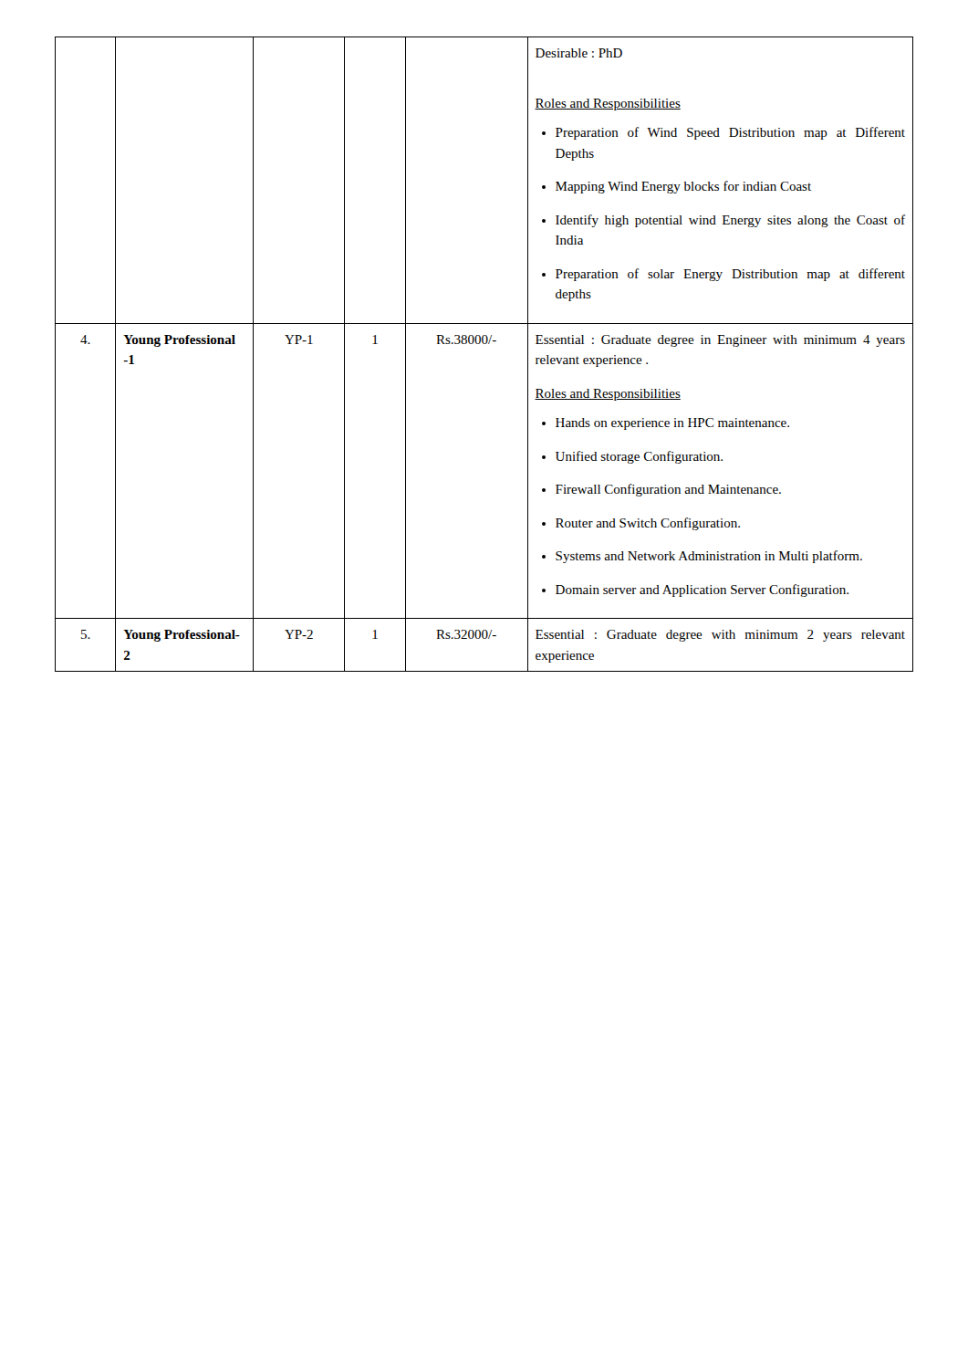| | | | | | Desirable : PhD Roles and Responsibilities Preparation of Wind Speed Distribution map at Different Depths Mapping Wind Energy blocks for indian Coast Identify high potential wind Energy sites along the Coast of India Preparation of solar Energy Distribution map at different depths |
| 4. | Young Professional -1 | YP-1 | 1 | Rs.38000/- | Essential : Graduate degree in Engineer with minimum 4 years relevant experience . Roles and Responsibilities Hands on experience in HPC maintenance. Unified storage Configuration. Firewall Configuration and Maintenance. Router and Switch Configuration. Systems and Network Administration in Multi platform. Domain server and Application Server Configuration. |
| 5. | Young Professional-2 | YP-2 | 1 | Rs.32000/- | Essential : Graduate degree with minimum 2 years relevant experience |